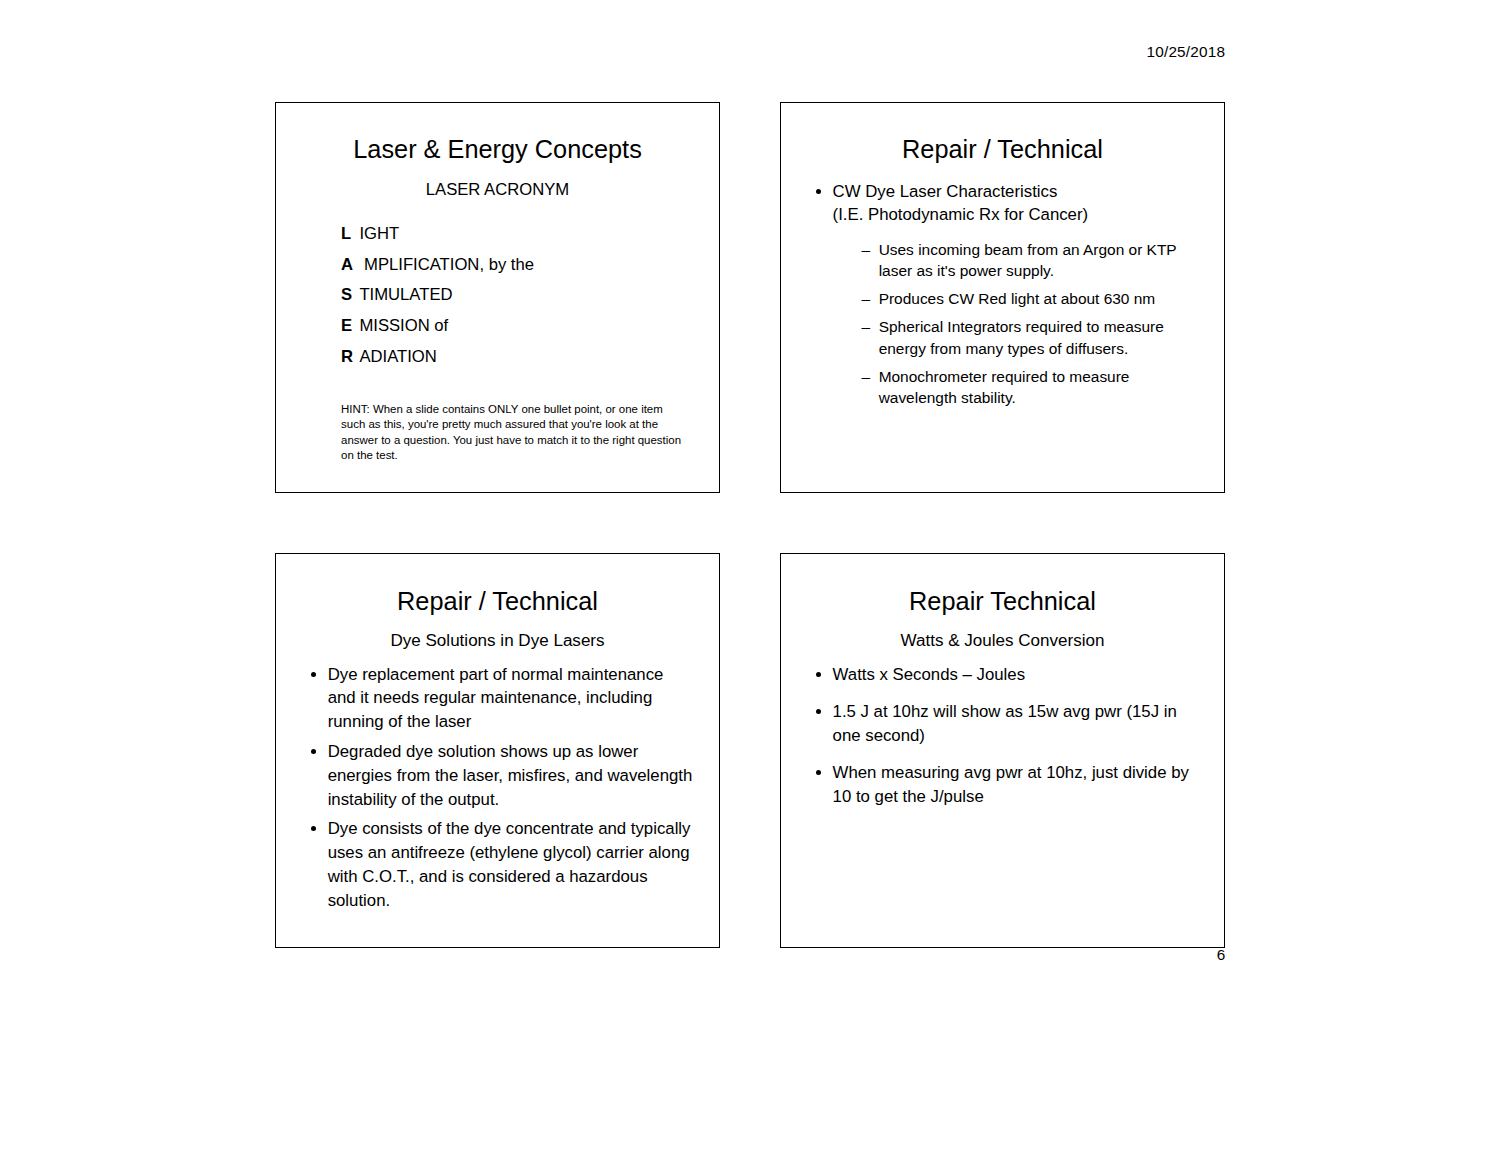10/25/2018
Laser & Energy Concepts
LASER ACRONYM
LIGHT
A MPLIFICATION, by the
STIMULATED
EMISSION of
RADIATION
HINT: When a slide contains ONLY one bullet point, or one item such as this, you're pretty much assured that you're look at the answer to a question. You just have to match it to the right question on the test.
Repair / Technical
CW Dye Laser Characteristics
(I.E. Photodynamic Rx for Cancer)
Uses incoming beam from an Argon or KTP laser as it's power supply.
Produces CW Red light at about 630 nm
Spherical Integrators required to measure energy from many types of diffusers.
Monochrometer required to measure wavelength stability.
Repair / Technical
Dye Solutions in Dye Lasers
Dye replacement part of normal maintenance and it needs regular maintenance, including running of the laser
Degraded dye solution shows up as lower energies from the laser, misfires, and wavelength instability of the output.
Dye consists of the dye concentrate and typically uses an antifreeze (ethylene glycol) carrier along with C.O.T., and is considered a hazardous solution.
Repair Technical
Watts & Joules Conversion
Watts x Seconds – Joules
1.5 J at 10hz will show as 15w avg pwr (15J in one second)
When measuring avg pwr at 10hz, just divide by 10 to get the J/pulse
6